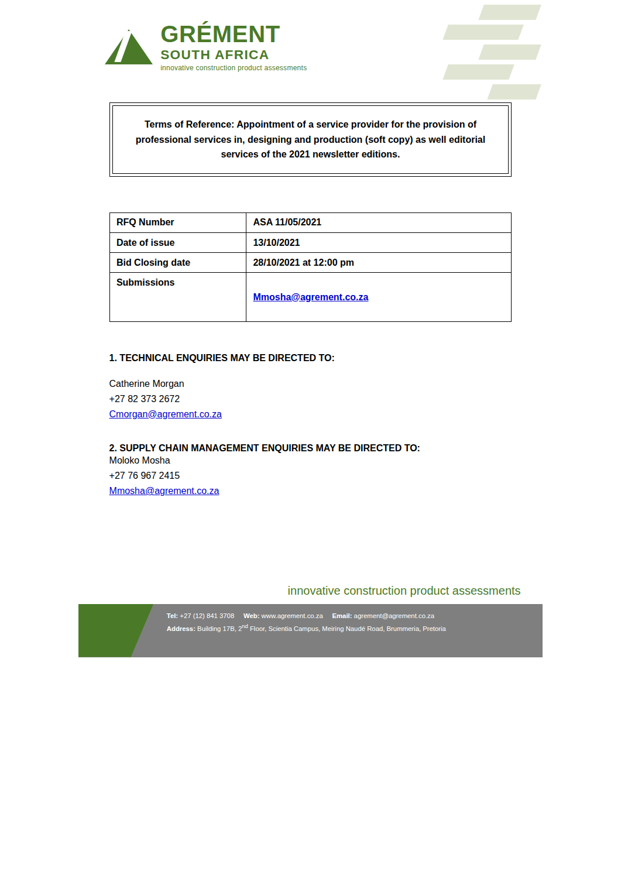GRÉMENT
SOUTH AFRICA
innovative construction product assessments
Terms of Reference: Appointment of a service provider for the provision of professional services in, designing and production (soft copy) as well editorial services of the 2021 newsletter editions.
| RFQ Number | ASA 11/05/2021 |
| Date of issue | 13/10/2021 |
| Bid Closing date | 28/10/2021 at 12:00 pm |
| Submissions | Mmosha@agrement.co.za |
1. TECHNICAL ENQUIRIES MAY BE DIRECTED TO:
Catherine Morgan
+27 82 373 2672
Cmorgan@agrement.co.za
2. SUPPLY CHAIN MANAGEMENT ENQUIRIES MAY BE DIRECTED TO:
Moloko Mosha
+27 76 967 2415
Mmosha@agrement.co.za
innovative construction product assessments
Tel: +27 (12) 841 3708 Web: www.agrement.co.za Email: agrement@agrement.co.za
Address: Building 17B, 2nd Floor, Scientia Campus, Meiring Naudé Road, Brummeria, Pretoria